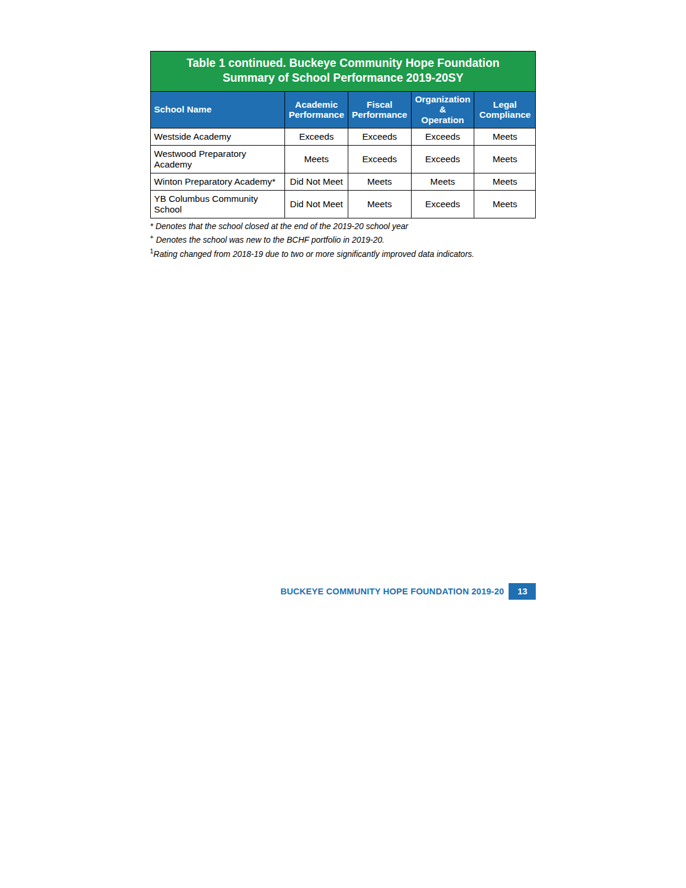Table 1 continued. Buckeye Community Hope Foundation Summary of School Performance 2019-20SY
| School Name | Academic Performance | Fiscal Performance | Organization & Operation | Legal Compliance |
| --- | --- | --- | --- | --- |
| Westside Academy | Exceeds | Exceeds | Exceeds | Meets |
| Westwood Preparatory Academy | Meets | Exceeds | Exceeds | Meets |
| Winton Preparatory Academy* | Did Not Meet | Meets | Meets | Meets |
| YB Columbus Community School | Did Not Meet | Meets | Exceeds | Meets |
* Denotes that the school closed at the end of the 2019-20 school year
+ Denotes the school was new to the BCHF portfolio in 2019-20.
1 Rating changed from 2018-19 due to two or more significantly improved data indicators.
BUCKEYE COMMUNITY HOPE FOUNDATION 2019-20
13